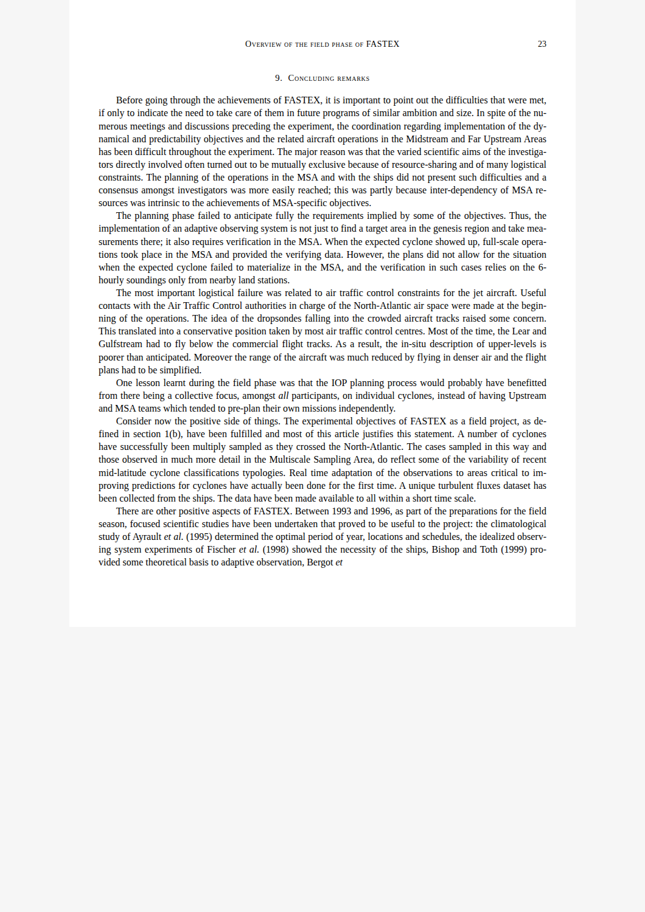Overview of the field phase of FASTEX 23
9. Concluding remarks
Before going through the achievements of FASTEX, it is important to point out the difficulties that were met, if only to indicate the need to take care of them in future programs of similar ambition and size. In spite of the numerous meetings and discussions preceding the experiment, the coordination regarding implementation of the dynamical and predictability objectives and the related aircraft operations in the Midstream and Far Upstream Areas has been difficult throughout the experiment. The major reason was that the varied scientific aims of the investigators directly involved often turned out to be mutually exclusive because of resource-sharing and of many logistical constraints. The planning of the operations in the MSA and with the ships did not present such difficulties and a consensus amongst investigators was more easily reached; this was partly because inter-dependency of MSA resources was intrinsic to the achievements of MSA-specific objectives.
The planning phase failed to anticipate fully the requirements implied by some of the objectives. Thus, the implementation of an adaptive observing system is not just to find a target area in the genesis region and take measurements there; it also requires verification in the MSA. When the expected cyclone showed up, full-scale operations took place in the MSA and provided the verifying data. However, the plans did not allow for the situation when the expected cyclone failed to materialize in the MSA, and the verification in such cases relies on the 6-hourly soundings only from nearby land stations.
The most important logistical failure was related to air traffic control constraints for the jet aircraft. Useful contacts with the Air Traffic Control authorities in charge of the North-Atlantic air space were made at the beginning of the operations. The idea of the dropsondes falling into the crowded aircraft tracks raised some concern. This translated into a conservative position taken by most air traffic control centres. Most of the time, the Lear and Gulfstream had to fly below the commercial flight tracks. As a result, the in-situ description of upper-levels is poorer than anticipated. Moreover the range of the aircraft was much reduced by flying in denser air and the flight plans had to be simplified.
One lesson learnt during the field phase was that the IOP planning process would probably have benefitted from there being a collective focus, amongst all participants, on individual cyclones, instead of having Upstream and MSA teams which tended to pre-plan their own missions independently.
Consider now the positive side of things. The experimental objectives of FASTEX as a field project, as defined in section 1(b), have been fulfilled and most of this article justifies this statement. A number of cyclones have successfully been multiply sampled as they crossed the North-Atlantic. The cases sampled in this way and those observed in much more detail in the Multiscale Sampling Area, do reflect some of the variability of recent mid-latitude cyclone classifications typologies. Real time adaptation of the observations to areas critical to improving predictions for cyclones have actually been done for the first time. A unique turbulent fluxes dataset has been collected from the ships. The data have been made available to all within a short time scale.
There are other positive aspects of FASTEX. Between 1993 and 1996, as part of the preparations for the field season, focused scientific studies have been undertaken that proved to be useful to the project: the climatological study of Ayrault et al. (1995) determined the optimal period of year, locations and schedules, the idealized observing system experiments of Fischer et al. (1998) showed the necessity of the ships, Bishop and Toth (1999) provided some theoretical basis to adaptive observation, Bergot et